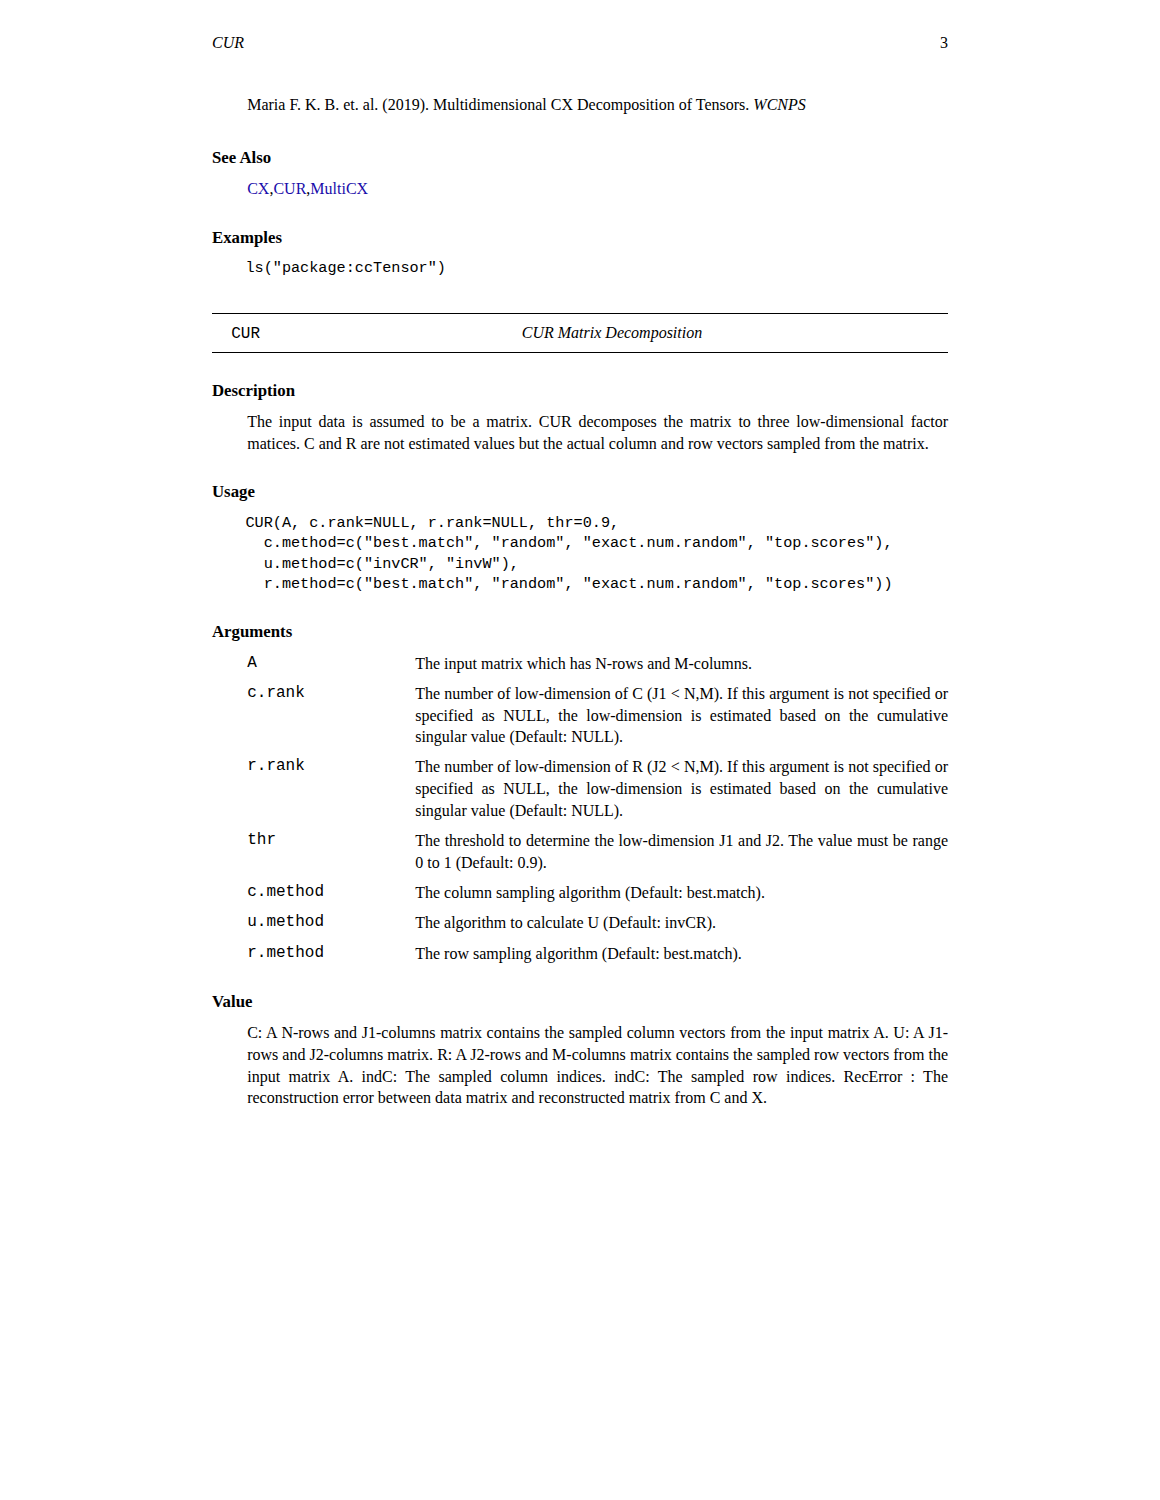CUR 3
Maria F. K. B. et. al. (2019). Multidimensional CX Decomposition of Tensors. WCNPS
See Also
CX,CUR,MultiCX
Examples
ls("package:ccTensor")
CUR CUR Matrix Decomposition
Description
The input data is assumed to be a matrix. CUR decomposes the matrix to three low-dimensional factor matices. C and R are not estimated values but the actual column and row vectors sampled from the matrix.
Usage
CUR(A, c.rank=NULL, r.rank=NULL, thr=0.9,
  c.method=c("best.match", "random", "exact.num.random", "top.scores"),
  u.method=c("invCR", "invW"),
  r.method=c("best.match", "random", "exact.num.random", "top.scores"))
Arguments
A
The input matrix which has N-rows and M-columns.
c.rank
The number of low-dimension of C (J1 < N,M). If this argument is not specified or specified as NULL, the low-dimension is estimated based on the cumulative singular value (Default: NULL).
r.rank
The number of low-dimension of R (J2 < N,M). If this argument is not specified or specified as NULL, the low-dimension is estimated based on the cumulative singular value (Default: NULL).
thr
The threshold to determine the low-dimension J1 and J2. The value must be range 0 to 1 (Default: 0.9).
c.method
The column sampling algorithm (Default: best.match).
u.method
The algorithm to calculate U (Default: invCR).
r.method
The row sampling algorithm (Default: best.match).
Value
C: A N-rows and J1-columns matrix contains the sampled column vectors from the input matrix A. U: A J1-rows and J2-columns matrix. R: A J2-rows and M-columns matrix contains the sampled row vectors from the input matrix A. indC: The sampled column indices. indC: The sampled row indices. RecError : The reconstruction error between data matrix and reconstructed matrix from C and X.